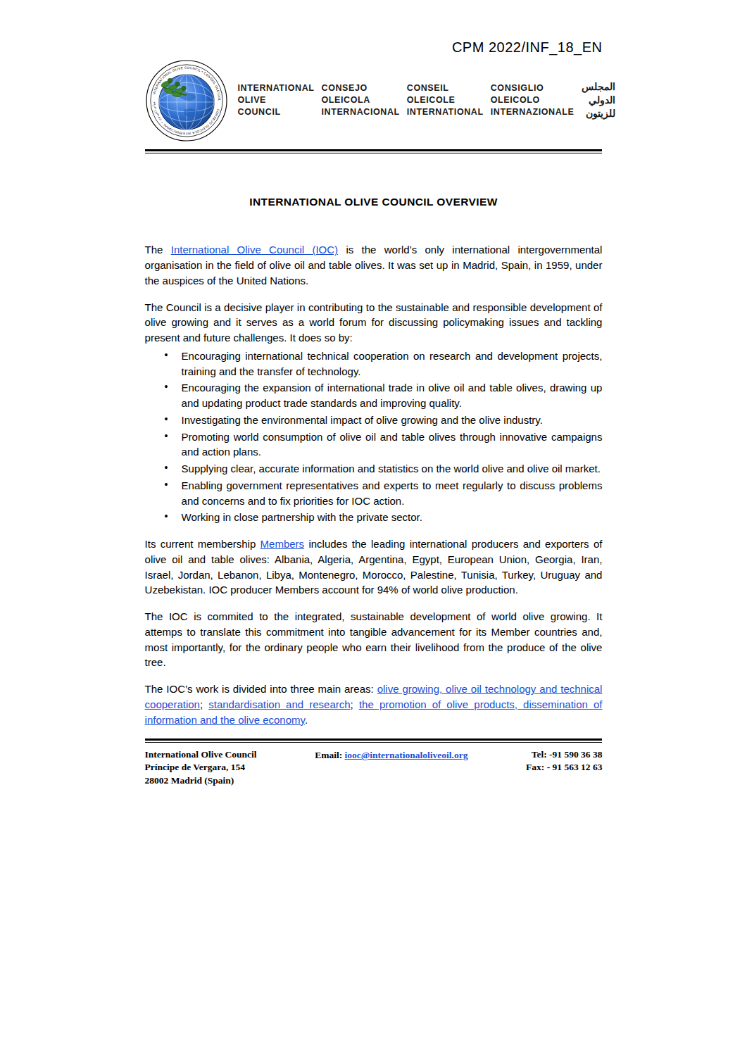CPM 2022/INF_18_EN
INTERNATIONAL OLIVE COUNCIL • CONSEIL OLEICOLE INTERNATIONAL CONSEJO OLEICOLA INTERNACIONAL • المجلس الدولي للزيتون
INTERNATIONAL
OLIVE
COUNCIL
CONSEJO
OLEICOLA
INTERNACIONAL
CONSEIL
OLEICOLE
INTERNATIONAL
CONSIGLIO
OLEICOLO
INTERNAZIONALE
المجلس
الدولي
للزيتون
INTERNATIONAL OLIVE COUNCIL OVERVIEW
The International Olive Council (IOC) is the world’s only international intergovernmental organisation in the field of olive oil and table olives. It was set up in Madrid, Spain, in 1959, under the auspices of the United Nations.
The Council is a decisive player in contributing to the sustainable and responsible development of olive growing and it serves as a world forum for discussing policymaking issues and tackling present and future challenges. It does so by:
Encouraging international technical cooperation on research and development projects, training and the transfer of technology.
Encouraging the expansion of international trade in olive oil and table olives, drawing up and updating product trade standards and improving quality.
Investigating the environmental impact of olive growing and the olive industry.
Promoting world consumption of olive oil and table olives through innovative campaigns and action plans.
Supplying clear, accurate information and statistics on the world olive and olive oil market.
Enabling government representatives and experts to meet regularly to discuss problems and concerns and to fix priorities for IOC action.
Working in close partnership with the private sector.
Its current membership Members includes the leading international producers and exporters of olive oil and table olives: Albania, Algeria, Argentina, Egypt, European Union, Georgia, Iran, Israel, Jordan, Lebanon, Libya, Montenegro, Morocco, Palestine, Tunisia, Turkey, Uruguay and Uzebekistan. IOC producer Members account for 94% of world olive production.
The IOC is commited to the integrated, sustainable development of world olive growing. It attemps to translate this commitment into tangible advancement for its Member countries and, most importantly, for the ordinary people who earn their livelihood from the produce of the olive tree.
The IOC’s work is divided into three main areas: olive growing, olive oil technology and technical cooperation; standardisation and research; the promotion of olive products, dissemination of information and the olive economy.
International Olive Council
Príncipe de Vergara, 154
28002 Madrid (Spain)
Email: iooc@internationaloliveoil.org
Tel: -91 590 36 38
Fax: - 91 563 12 63